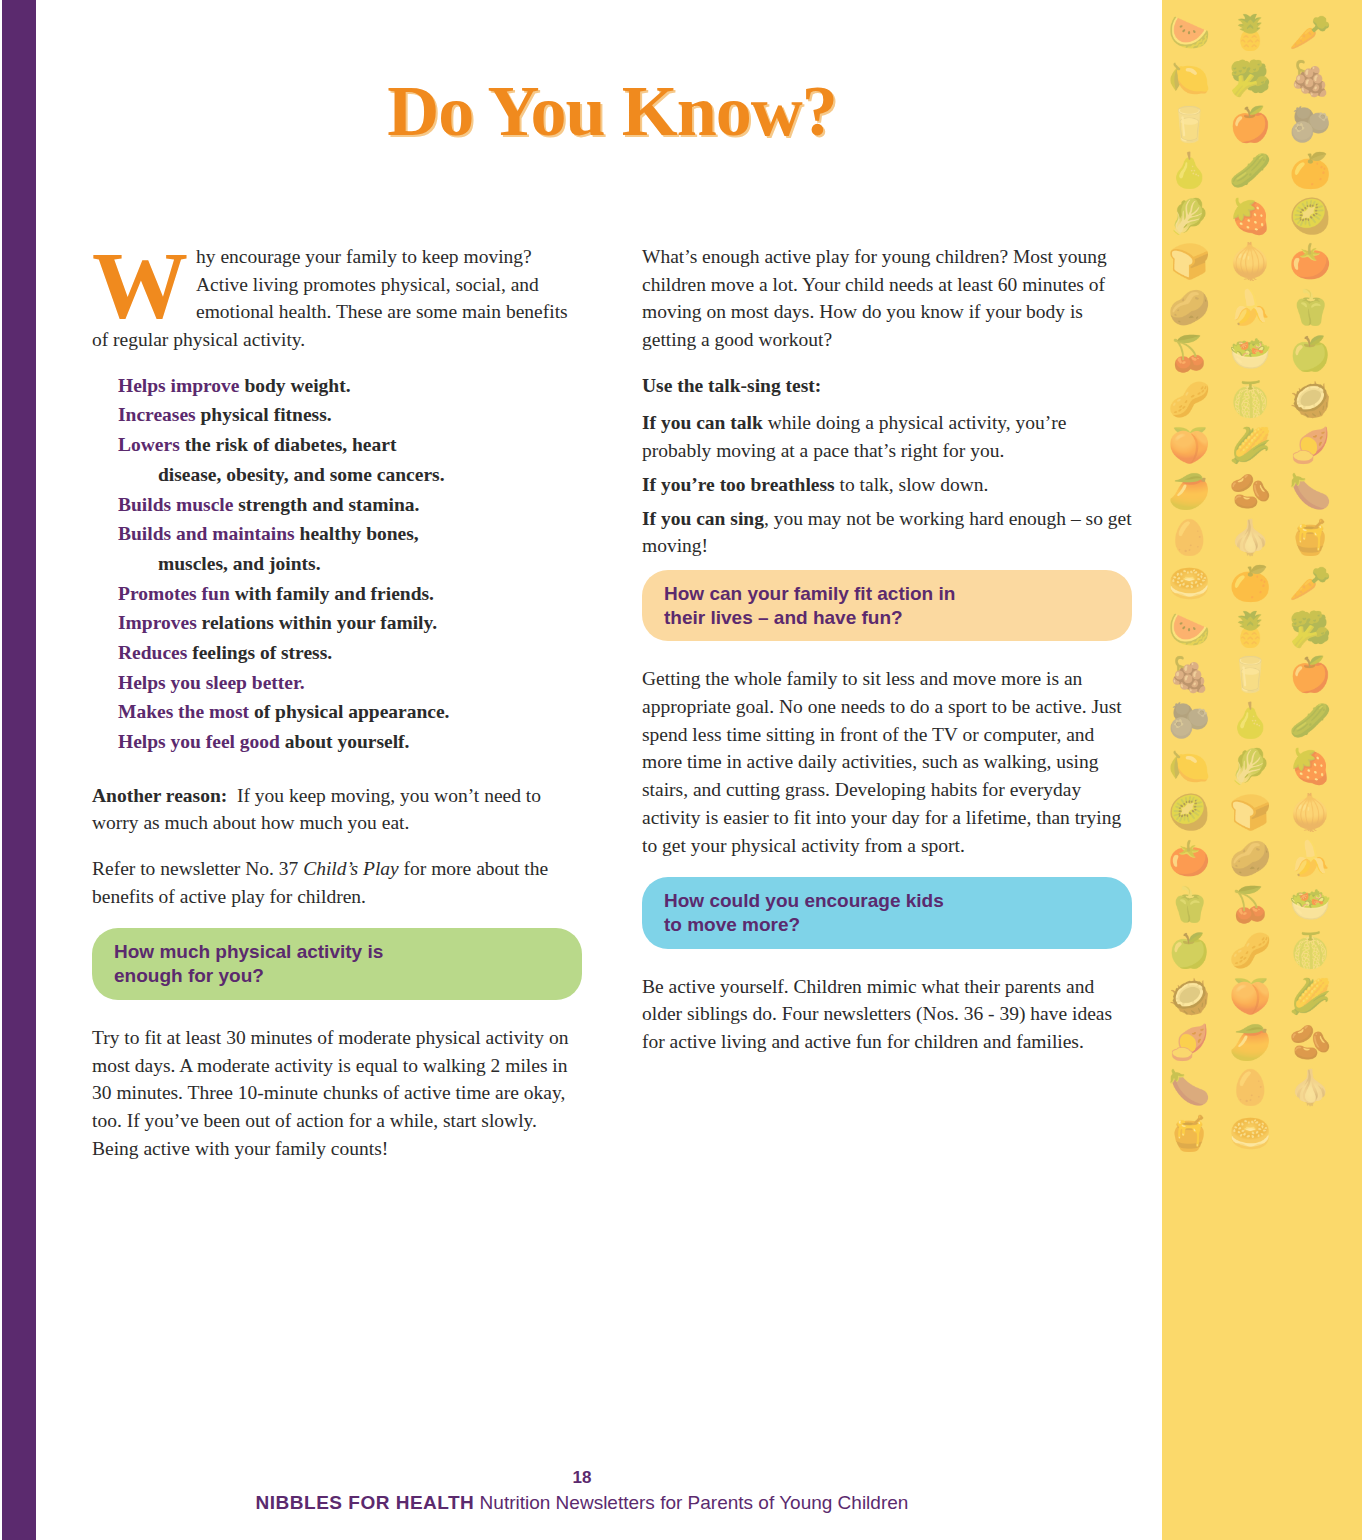🍉 🍍 🥕 🍋 🥦 🍇 🥛 🍎 🫐 🍐 🥒 🍊 🥬 🍓 🥝 🍞 🧅 🍅 🥔 🍌 🫑 🍒 🥗 🍏 🥜 🍈 🥥 🍑 🌽 🍠 🥭 🫘 🍆 🥚 🧄 🍯 🥯 🍊 🥕 🍉 🍍 🥦 🍇 🥛 🍎 🫐 🍐 🥒 🍋 🥬 🍓 🥝 🍞 🧅 🍅 🥔 🍌 🫑 🍒 🥗 🍏 🥜 🍈 🥥 🍑 🌽 🍠 🥭 🫘 🍆 🥚 🧄 🍯 🥯
Do You Know?
Why encourage your family to keep moving? Active living promotes physical, social, and emotional health. These are some main benefits of regular physical activity.
Helps improve body weight.
Increases physical fitness.
Lowers the risk of diabetes, heart
disease, obesity, and some cancers.
Builds muscle strength and stamina.
Builds and maintains healthy bones,
muscles, and joints.
Promotes fun with family and friends.
Improves relations within your family.
Reduces feelings of stress.
Helps you sleep better.
Makes the most of physical appearance.
Helps you feel good about yourself.
Another reason: If you keep moving, you won’t need to worry as much about how much you eat.
Refer to newsletter No. 37 Child’s Play for more about the benefits of active play for children.
How much physical activity is
enough for you?
Try to fit at least 30 minutes of moderate physical activity on most days. A moderate activity is equal to walking 2 miles in 30 minutes. Three 10-minute chunks of active time are okay, too. If you’ve been out of action for a while, start slowly. Being active with your family counts!
What’s enough active play for young children? Most young children move a lot. Your child needs at least 60 minutes of moving on most days. How do you know if your body is getting a good workout?
Use the talk-sing test:
If you can talk while doing a physical activity, you’re probably moving at a pace that’s right for you.
If you’re too breathless to talk, slow down.
If you can sing, you may not be working hard enough – so get moving!
How can your family fit action in
their lives – and have fun?
Getting the whole family to sit less and move more is an appropriate goal. No one needs to do a sport to be active. Just spend less time sitting in front of the TV or computer, and more time in active daily activities, such as walking, using stairs, and cutting grass. Developing habits for everyday activity is easier to fit into your day for a lifetime, than trying to get your physical activity from a sport.
How could you encourage kids
to move more?
Be active yourself. Children mimic what their parents and older siblings do. Four newsletters (Nos. 36 - 39) have ideas for active living and active fun for children and families.
18
NIBBLES FOR HEALTH Nutrition Newsletters for Parents of Young Children